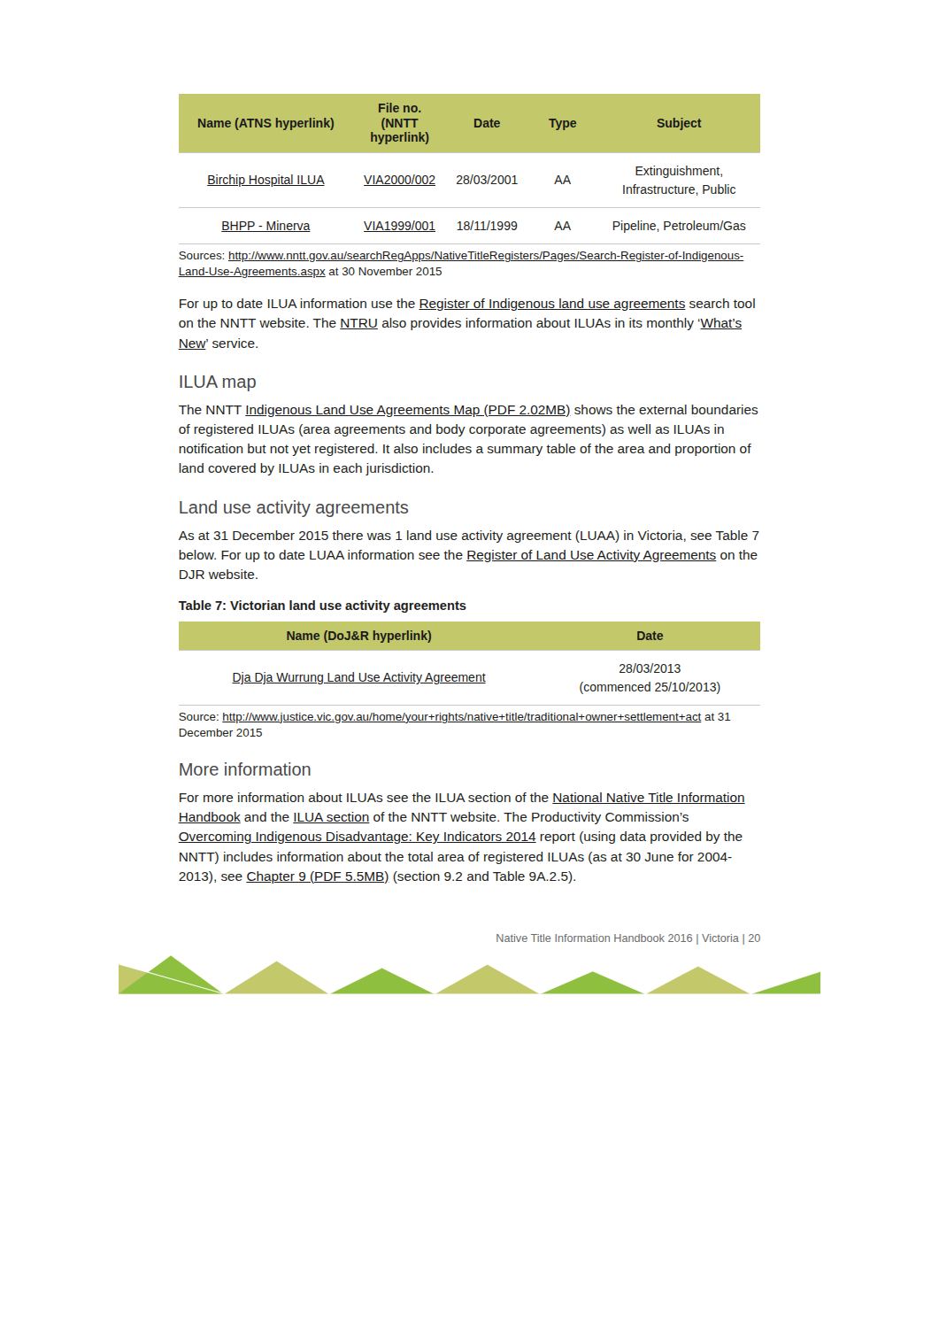| Name (ATNS hyperlink) | File no. (NNTT hyperlink) | Date | Type | Subject |
| --- | --- | --- | --- | --- |
| Birchip Hospital ILUA | VIA2000/002 | 28/03/2001 | AA | Extinguishment, Infrastructure, Public |
| BHPP - Minerva | VIA1999/001 | 18/11/1999 | AA | Pipeline, Petroleum/Gas |
Sources: http://www.nntt.gov.au/searchRegApps/NativeTitleRegisters/Pages/Search-Register-of-Indigenous-Land-Use-Agreements.aspx at 30 November 2015
For up to date ILUA information use the Register of Indigenous land use agreements search tool on the NNTT website. The NTRU also provides information about ILUAs in its monthly ‘What’s New’ service.
ILUA map
The NNTT Indigenous Land Use Agreements Map (PDF 2.02MB) shows the external boundaries of registered ILUAs (area agreements and body corporate agreements) as well as ILUAs in notification but not yet registered. It also includes a summary table of the area and proportion of land covered by ILUAs in each jurisdiction.
Land use activity agreements
As at 31 December 2015 there was 1 land use activity agreement (LUAA) in Victoria, see Table 7 below. For up to date LUAA information see the Register of Land Use Activity Agreements on the DJR website.
Table 7: Victorian land use activity agreements
| Name (DoJ&R hyperlink) | Date |
| --- | --- |
| Dja Dja Wurrung Land Use Activity Agreement | 28/03/2013 (commenced 25/10/2013) |
Source: http://www.justice.vic.gov.au/home/your+rights/native+title/traditional+owner+settlement+act at 31 December 2015
More information
For more information about ILUAs see the ILUA section of the National Native Title Information Handbook and the ILUA section of the NNTT website. The Productivity Commission’s Overcoming Indigenous Disadvantage: Key Indicators 2014 report (using data provided by the NNTT) includes information about the total area of registered ILUAs (as at 30 June for 2004-2013), see Chapter 9 (PDF 5.5MB) (section 9.2 and Table 9A.2.5).
Native Title Information Handbook 2016 | Victoria | 20